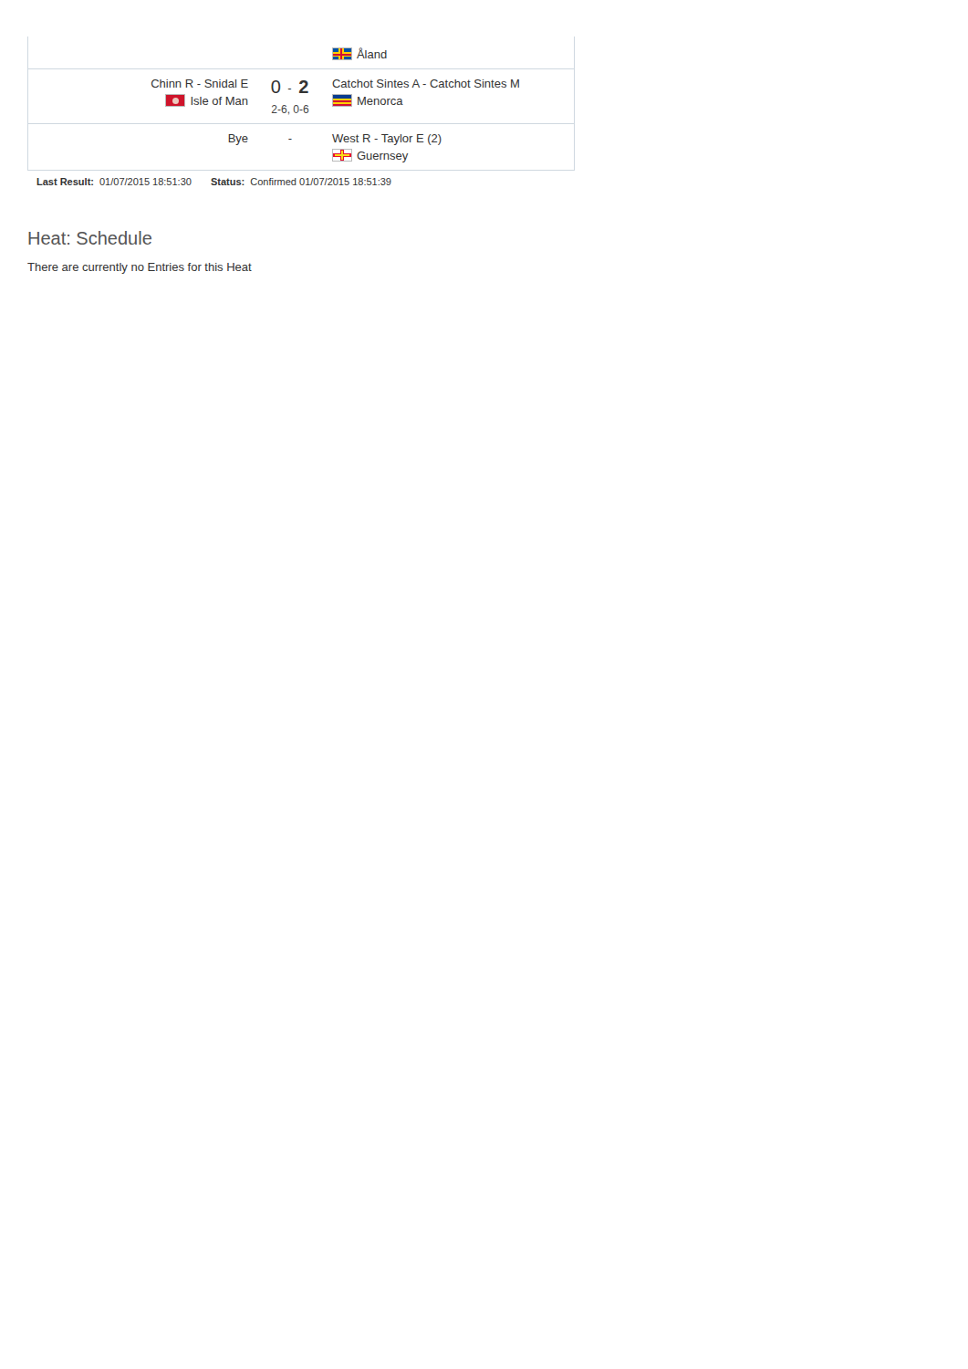| | | Åland |
| Chinn R - Snidal E Isle of Man | 0 - 2 2-6, 0-6 | Catchot Sintes A - Catchot Sintes M Menorca |
| Bye | - | West R - Taylor E (2) Guernsey |
Last Result: 01/07/2015 18:51:30 Status: Confirmed 01/07/2015 18:51:39
Heat: Schedule
There are currently no Entries for this Heat